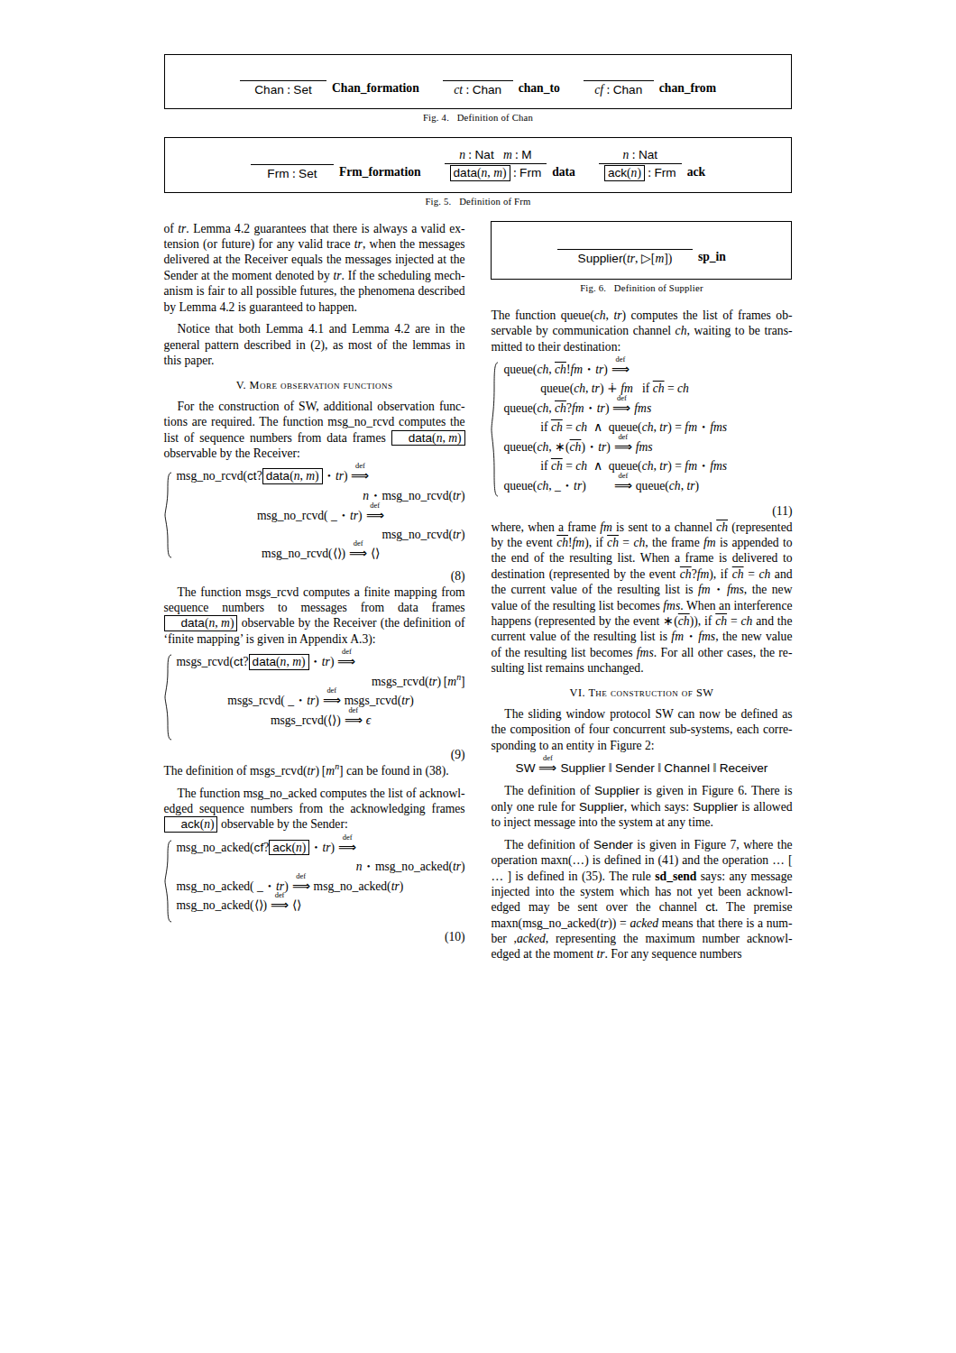Chan : Set
Chan_formation
ct : Chan
chan_to
cf : Chan
chan_from
Fig. 4. Definition of Chan
Frm : Set
Frm_formation
n : Nat m : M
data(n, m) : Frm
data
n : Nat
ack(n) : Frm
ack
Fig. 5. Definition of Frm
of tr. Lemma 4.2 guarantees that there is always a valid extension (or future) for any valid trace tr, when the messages delivered at the Receiver equals the messages injected at the Sender at the moment denoted by tr. If the scheduling mechanism is fair to all possible futures, the phenomena described by Lemma 4.2 is guaranteed to happen.
Notice that both Lemma 4.1 and Lemma 4.2 are in the general pattern described in (2), as most of the lemmas in this paper.
V. More observation functions
For the construction of SW, additional observation functions are required. The function msg_no_rcvd computes the list of sequence numbers from data frames data(n, m) observable by the Receiver:
msg_no_rcvd(ct?data(n, m) tr) def⟹
n msg_no_rcvd(tr)
msg_no_rcvd( _ tr) def⟹
msg_no_rcvd(tr)
msg_no_rcvd(⟨⟩) def⟹ ⟨⟩
(8)
The function msgs_rcvd computes a finite mapping from sequence numbers to messages from data frames data(n, m) observable by the Receiver (the definition of ‘finite mapping’ is given in Appendix A.3):
msgs_rcvd(ct?data(n, m) tr) def⟹
msgs_rcvd(tr) [mn]
msgs_rcvd( _ tr) def⟹ msgs_rcvd(tr)
msgs_rcvd(⟨⟩) def⟹ ϵ
(9)
The definition of msgs_rcvd(tr) [mn] can be found in (38).
The function msg_no_acked computes the list of acknowledged sequence numbers from the acknowledging frames ack(n) observable by the Sender:
msg_no_acked(cf?ack(n) tr) def⟹
n msg_no_acked(tr)
msg_no_acked( _ tr) def⟹ msg_no_acked(tr)
msg_no_acked(⟨⟩) def⟹ ⟨⟩
(10)
Supplier(tr, ▷[m])
sp_in
Fig. 6. Definition of Supplier
The function queue(ch, tr) computes the list of frames observable by communication channel ch, waiting to be transmitted to their destination:
queue(ch, ch!fm tr) def⟹
queue(ch, tr) ∔ fm if ch = ch
queue(ch, ch?fm tr) def⟹ fms
if ch = ch ∧ queue(ch, tr) = fm fms
queue(ch, ∗(ch) tr) def⟹ fms
if ch = ch ∧ queue(ch, tr) = fm fms
queue(ch, _ tr) def⟹ queue(ch, tr)
(11)
where, when a frame fm is sent to a channel ch (represented by the event ch!fm), if ch = ch, the frame fm is appended to the end of the resulting list. When a frame is delivered to destination (represented by the event ch?fm), if ch = ch and the current value of the resulting list is fm fms, the new value of the resulting list becomes fms. When an interference happens (represented by the event ∗(ch)), if ch = ch and the current value of the resulting list is fm fms, the new value of the resulting list becomes fms. For all other cases, the resulting list remains unchanged.
VI. The construction of SW
The sliding window protocol SW can now be defined as the composition of four concurrent sub-systems, each corresponding to an entity in Figure 2:
SW def⟹ Supplier ‖ Sender ‖ Channel ‖ Receiver
The definition of Supplier is given in Figure 6. There is only one rule for Supplier, which says: Supplier is allowed to inject message into the system at any time.
The definition of Sender is given in Figure 7, where the operation maxn(…) is defined in (41) and the operation … [ … ] is defined in (35). The rule sd_send says: any message injected into the system which has not yet been acknowledged may be sent over the channel ct. The premise maxn(msg_no_acked(tr)) = acked means that there is a number ,acked, representing the maximum number acknowledged at the moment tr. For any sequence numbers